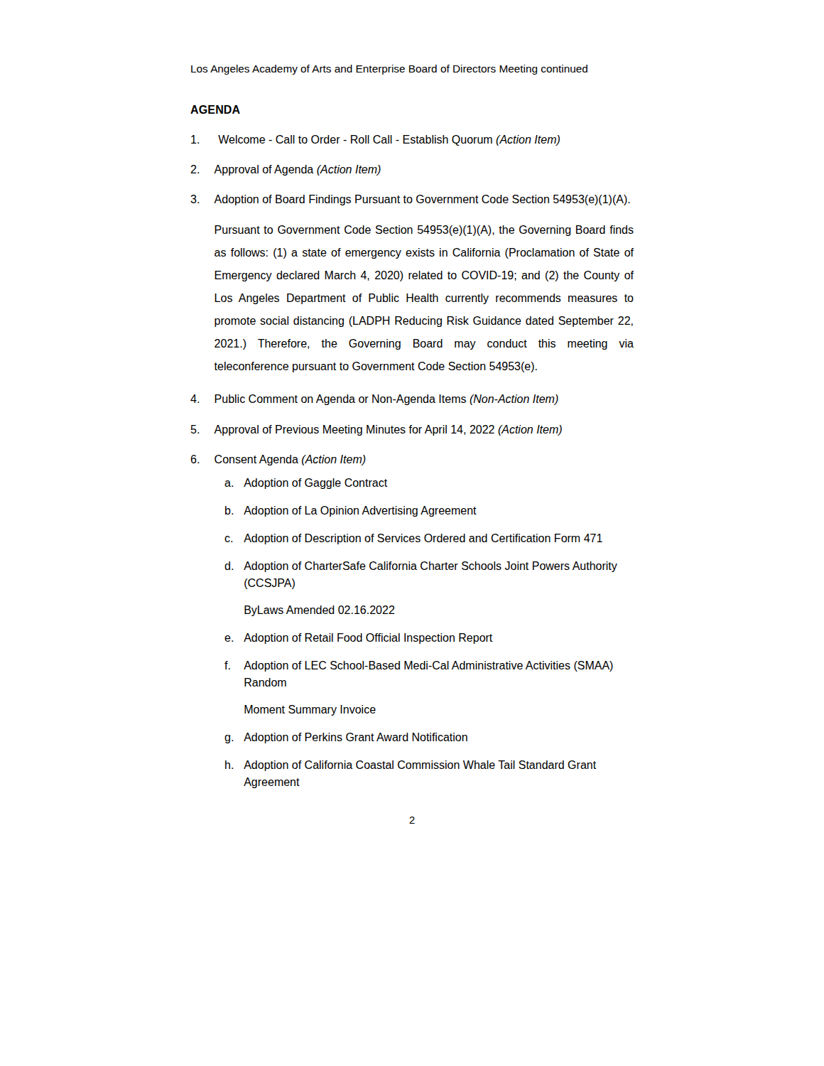Los Angeles Academy of Arts and Enterprise Board of Directors Meeting continued
AGENDA
Welcome - Call to Order - Roll Call - Establish Quorum (Action Item)
Approval of Agenda (Action Item)
Adoption of Board Findings Pursuant to Government Code Section 54953(e)(1)(A).
Pursuant to Government Code Section 54953(e)(1)(A), the Governing Board finds as follows: (1) a state of emergency exists in California (Proclamation of State of Emergency declared March 4, 2020) related to COVID-19; and (2) the County of Los Angeles Department of Public Health currently recommends measures to promote social distancing (LADPH Reducing Risk Guidance dated September 22, 2021.) Therefore, the Governing Board may conduct this meeting via teleconference pursuant to Government Code Section 54953(e).
Public Comment on Agenda or Non-Agenda Items (Non-Action Item)
Approval of Previous Meeting Minutes for April 14, 2022 (Action Item)
Consent Agenda (Action Item)
Adoption of Gaggle Contract
Adoption of La Opinion Advertising Agreement
Adoption of Description of Services Ordered and Certification Form 471
Adoption of CharterSafe California Charter Schools Joint Powers Authority (CCSJPA)ByLaws Amended 02.16.2022
Adoption of Retail Food Official Inspection Report
Adoption of LEC School-Based Medi-Cal Administrative Activities (SMAA) RandomMoment Summary Invoice
Adoption of Perkins Grant Award Notification
Adoption of California Coastal Commission Whale Tail Standard Grant Agreement
2